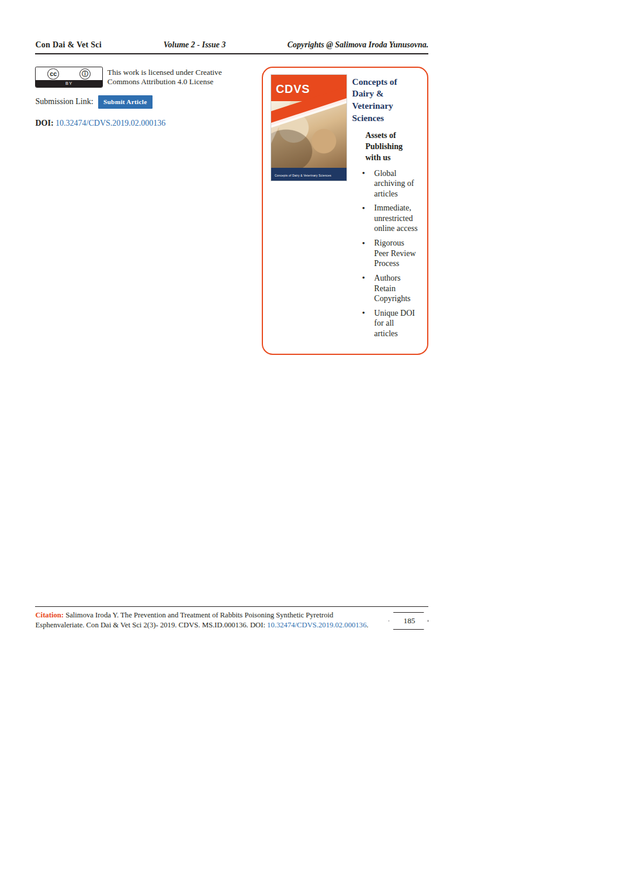Con Dai & Vet Sci
Volume 2 - Issue 3
Copyrights @ Salimova Iroda Yunusovna.
cc ⓘ
BY
This work is licensed under Creative
Commons Attribution 4.0 License
Submission Link: Submit Article
DOI: 10.32474/CDVS.2019.02.000136
CDVS
Concepts of Dairy & Veterinary Sciences
Concepts of Dairy & Veterinary Sciences
Assets of Publishing with us
Global archiving of articles
Immediate, unrestricted online access
Rigorous Peer Review Process
Authors Retain Copyrights
Unique DOI for all articles
Citation: Salimova Iroda Y. The Prevention and Treatment of Rabbits Poisoning Synthetic Pyretroid Esphenvaleriate. Con Dai & Vet Sci 2(3)- 2019. CDVS. MS.ID.000136. DOI: 10.32474/CDVS.2019.02.000136.
185